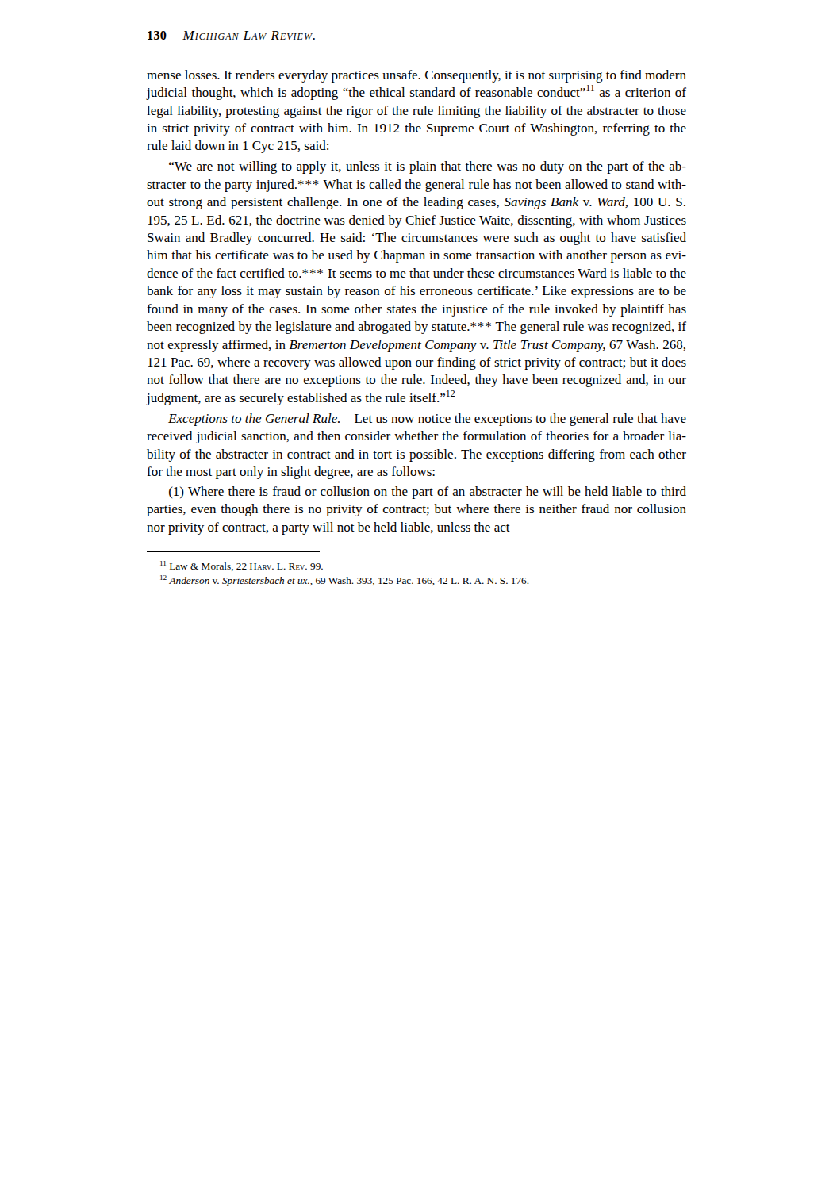130 Michigan Law Review.
mense losses. It renders everyday practices unsafe. Consequently, it is not surprising to find modern judicial thought, which is adopting “the ethical standard of reasonable conduct”11 as a criterion of legal liability, protesting against the rigor of the rule limiting the liability of the abstracter to those in strict privity of contract with him. In 1912 the Supreme Court of Washington, referring to the rule laid down in 1 Cyc 215, said:
“We are not willing to apply it, unless it is plain that there was no duty on the part of the abstracter to the party injured.*** What is called the general rule has not been allowed to stand without strong and persistent challenge. In one of the leading cases, Savings Bank v. Ward, 100 U. S. 195, 25 L. Ed. 621, the doctrine was denied by Chief Justice Waite, dissenting, with whom Justices Swain and Bradley concurred. He said: ‘The circumstances were such as ought to have satisfied him that his certificate was to be used by Chapman in some transaction with another person as evidence of the fact certified to.*** It seems to me that under these circumstances Ward is liable to the bank for any loss it may sustain by reason of his erroneous certificate.’ Like expressions are to be found in many of the cases. In some other states the injustice of the rule invoked by plaintiff has been recognized by the legislature and abrogated by statute.*** The general rule was recognized, if not expressly affirmed, in Bremerton Development Company v. Title Trust Company, 67 Wash. 268, 121 Pac. 69, where a recovery was allowed upon our finding of strict privity of contract; but it does not follow that there are no exceptions to the rule. Indeed, they have been recognized and, in our judgment, are as securely established as the rule itself.”12
Exceptions to the General Rule.—Let us now notice the exceptions to the general rule that have received judicial sanction, and then consider whether the formulation of theories for a broader liability of the abstracter in contract and in tort is possible. The exceptions differing from each other for the most part only in slight degree, are as follows:
(1) Where there is fraud or collusion on the part of an abstracter he will be held liable to third parties, even though there is no privity of contract; but where there is neither fraud nor collusion nor privity of contract, a party will not be held liable, unless the act
11 Law & Morals, 22 Harv. L. Rev. 99.
12 Anderson v. Spriestersbach et ux., 69 Wash. 393, 125 Pac. 166, 42 L. R. A. N. S. 176.